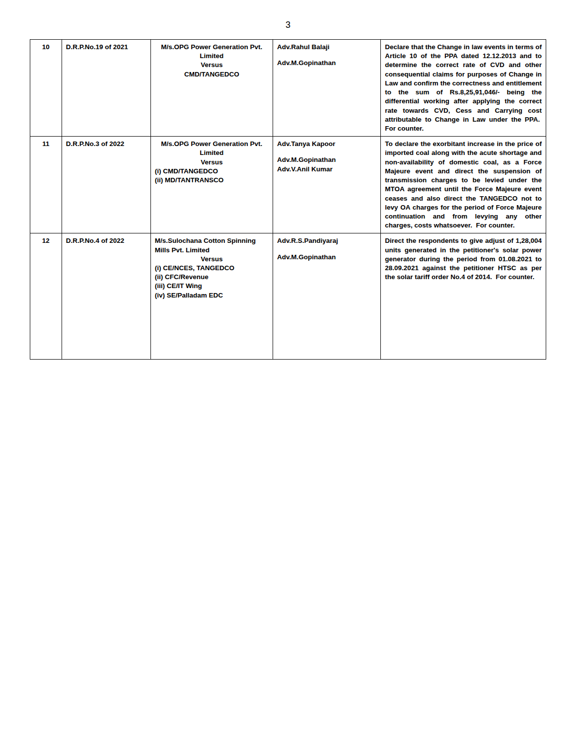3
| 10 | D.R.P.No.19 of 2021 | M/s.OPG Power Generation Pvt. Limited Versus CMD/TANGEDCO | Adv.Rahul Balaji Adv.M.Gopinathan | Declare that the Change in law events in terms of Article 10 of the PPA dated 12.12.2013 and to determine the correct rate of CVD and other consequential claims for purposes of Change in Law and confirm the correctness and entitlement to the sum of Rs.8,25,91,046/- being the differential working after applying the correct rate towards CVD, Cess and Carrying cost attributable to Change in Law under the PPA. For counter. |
| 11 | D.R.P.No.3 of 2022 | M/s.OPG Power Generation Pvt. Limited Versus (i) CMD/TANGEDCO (ii) MD/TANTRANSCO | Adv.Tanya Kapoor Adv.M.Gopinathan Adv.V.Anil Kumar | To declare the exorbitant increase in the price of imported coal along with the acute shortage and non-availability of domestic coal, as a Force Majeure event and direct the suspension of transmission charges to be levied under the MTOA agreement until the Force Majeure event ceases and also direct the TANGEDCO not to levy OA charges for the period of Force Majeure continuation and from levying any other charges, costs whatsoever. For counter. |
| 12 | D.R.P.No.4 of 2022 | M/s.Sulochana Cotton Spinning Mills Pvt. Limited Versus (i) CE/NCES, TANGEDCO (ii) CFC/Revenue (iii) CE/IT Wing (iv) SE/Palladam EDC | Adv.R.S.Pandiyaraj Adv.M.Gopinathan | Direct the respondents to give adjust of 1,28,004 units generated in the petitioner's solar power generator during the period from 01.08.2021 to 28.09.2021 against the petitioner HTSC as per the solar tariff order No.4 of 2014. For counter. |